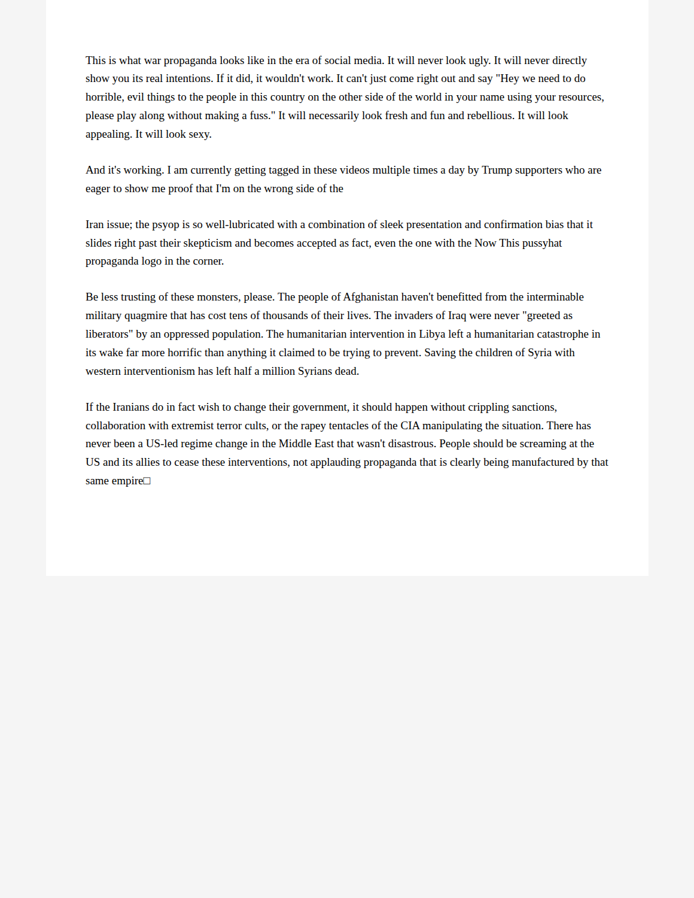This is what war propaganda looks like in the era of social media. It will never look ugly. It will never directly show you its real intentions. If it did, it wouldn't work. It can't just come right out and say "Hey we need to do horrible, evil things to the people in this country on the other side of the world in your name using your resources, please play along without making a fuss." It will necessarily look fresh and fun and rebellious. It will look appealing. It will look sexy.
And it's working. I am currently getting tagged in these videos multiple times a day by Trump supporters who are eager to show me proof that I'm on the wrong side of the
Iran issue; the psyop is so well-lubricated with a combination of sleek presentation and confirmation bias that it slides right past their skepticism and becomes accepted as fact, even the one with the Now This pussyhat propaganda logo in the corner.
Be less trusting of these monsters, please. The people of Afghanistan haven't benefitted from the interminable military quagmire that has cost tens of thousands of their lives. The invaders of Iraq were never "greeted as liberators" by an oppressed population. The humanitarian intervention in Libya left a humanitarian catastrophe in its wake far more horrific than anything it claimed to be trying to prevent. Saving the children of Syria with western interventionism has left half a million Syrians dead.
If the Iranians do in fact wish to change their government, it should happen without crippling sanctions, collaboration with extremist terror cults, or the rapey tentacles of the CIA manipulating the situation. There has never been a US-led regime change in the Middle East that wasn't disastrous. People should be screaming at the US and its allies to cease these interventions, not applauding propaganda that is clearly being manufactured by that same empire□